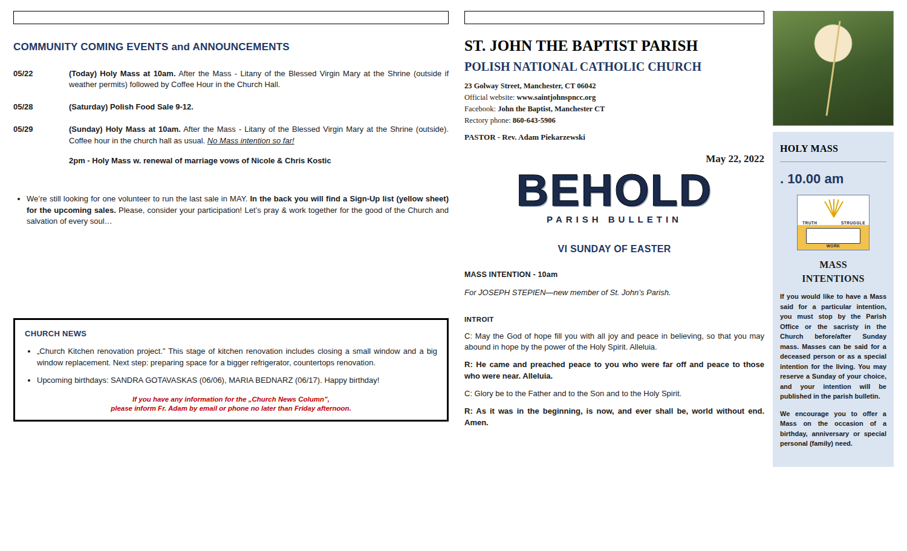COMMUNITY COMING EVENTS and ANNOUNCEMENTS
| 05/22 | (Today) Holy Mass at 10am. After the Mass - Litany of the Blessed Virgin Mary at the Shrine (outside if weather permits) followed by Coffee Hour in the Church Hall. |
| 05/28 | (Saturday) Polish Food Sale 9-12. |
| 05/29 | (Sunday) Holy Mass at 10am. After the Mass - Litany of the Blessed Virgin Mary at the Shrine (outside). Coffee hour in the church hall as usual. No Mass intention so far! 2pm - Holy Mass w. renewal of marriage vows of Nicole & Chris Kostic |
We’re still looking for one volunteer to run the last sale in MAY. In the back you will find a Sign-Up list (yellow sheet) for the upcoming sales. Please, consider your participation! Let’s pray & work together for the good of the Church and salvation of every soul…
CHURCH NEWS
„Church Kitchen renovation project.” This stage of kitchen renovation includes closing a small window and a big window replacement. Next step: preparing space for a bigger refrigerator, countertops renovation.
Upcoming birthdays: SANDRA GOTAVASKAS (06/06), MARIA BEDNARZ (06/17). Happy birthday!
If you have any information for the „Church News Column”,
please inform Fr. Adam by email or phone no later than Friday afternoon.
ST. JOHN THE BAPTIST PARISH
POLISH NATIONAL CATHOLIC CHURCH
23 Golway Street, Manchester, CT 06042
Official website: www.saintjohnspncc.org
Facebook: John the Baptist, Manchester CT
Rectory phone: 860-643-5906
PASTOR - Rev. Adam Piekarzewski
May 22, 2022
BEHOLD
PARISH BULLETIN
VI SUNDAY OF EASTER
MASS INTENTION - 10am
For JOSEPH STEPIEN—new member of St. John’s Parish.
INTROIT
C: May the God of hope fill you with all joy and peace in believing, so that you may abound in hope by the power of the Holy Spirit. Alleluia.
R: He came and preached peace to you who were far off and peace to those who were near. Alleluia.
C: Glory be to the Father and to the Son and to the Holy Spirit.
R: As it was in the beginning, is now, and ever shall be, world without end. Amen.
HOLY MASS
. 10.00 am
TRUTH STRUGGLE WORK
MASS
INTENTIONS
If you would like to have a Mass said for a particular intention, you must stop by the Parish Office or the sacristy in the Church before/after Sunday mass. Masses can be said for a deceased person or as a special intention for the living. You may reserve a Sunday of your choice, and your intention will be published in the parish bulletin.
We encourage you to offer a Mass on the occasion of a birthday, anniversary or special personal (family) need.